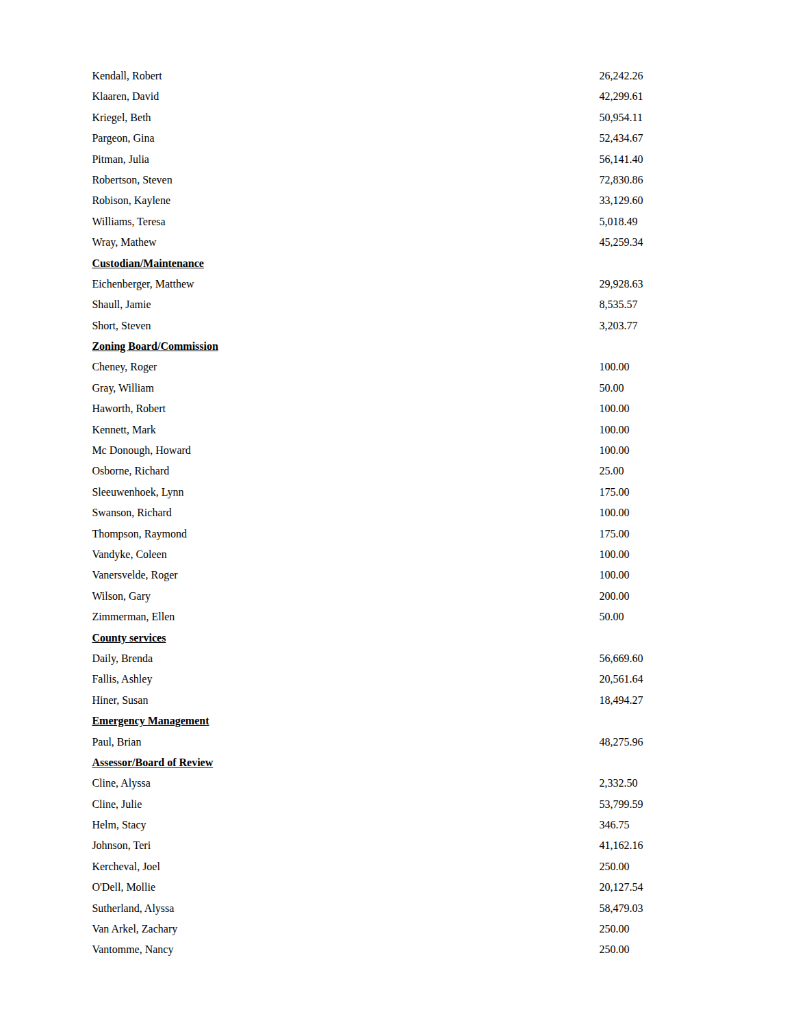| Kendall, Robert | 26,242.26 |
| Klaaren, David | 42,299.61 |
| Kriegel, Beth | 50,954.11 |
| Pargeon, Gina | 52,434.67 |
| Pitman, Julia | 56,141.40 |
| Robertson, Steven | 72,830.86 |
| Robison, Kaylene | 33,129.60 |
| Williams, Teresa | 5,018.49 |
| Wray, Mathew | 45,259.34 |
| Custodian/Maintenance |
| Eichenberger, Matthew | 29,928.63 |
| Shaull, Jamie | 8,535.57 |
| Short, Steven | 3,203.77 |
| Zoning Board/Commission |
| Cheney, Roger | 100.00 |
| Gray, William | 50.00 |
| Haworth, Robert | 100.00 |
| Kennett, Mark | 100.00 |
| Mc Donough, Howard | 100.00 |
| Osborne, Richard | 25.00 |
| Sleeuwenhoek, Lynn | 175.00 |
| Swanson, Richard | 100.00 |
| Thompson, Raymond | 175.00 |
| Vandyke, Coleen | 100.00 |
| Vanersvelde, Roger | 100.00 |
| Wilson, Gary | 200.00 |
| Zimmerman, Ellen | 50.00 |
| County services |
| Daily, Brenda | 56,669.60 |
| Fallis, Ashley | 20,561.64 |
| Hiner, Susan | 18,494.27 |
| Emergency Management |
| Paul, Brian | 48,275.96 |
| Assessor/Board of Review |
| Cline, Alyssa | 2,332.50 |
| Cline, Julie | 53,799.59 |
| Helm, Stacy | 346.75 |
| Johnson, Teri | 41,162.16 |
| Kercheval, Joel | 250.00 |
| O'Dell, Mollie | 20,127.54 |
| Sutherland, Alyssa | 58,479.03 |
| Van Arkel, Zachary | 250.00 |
| Vantomme, Nancy | 250.00 |